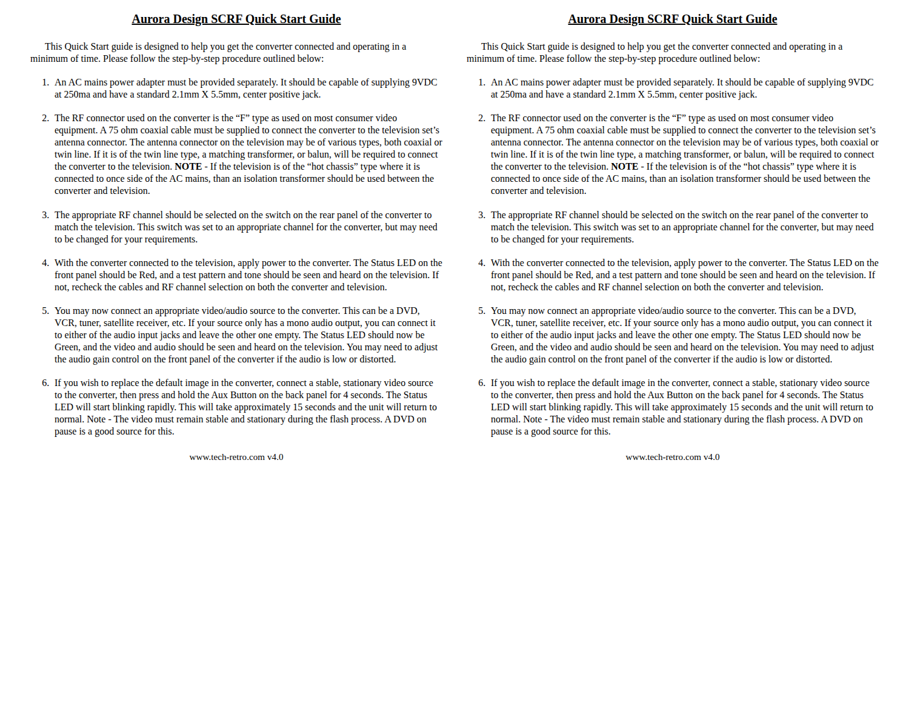Aurora Design SCRF Quick Start Guide
This Quick Start guide is designed to help you get the converter connected and operating in a minimum of time. Please follow the step-by-step procedure outlined below:
An AC mains power adapter must be provided separately. It should be capable of supplying 9VDC at 250ma and have a standard 2.1mm X 5.5mm, center positive jack.
The RF connector used on the converter is the “F” type as used on most consumer video equipment. A 75 ohm coaxial cable must be supplied to connect the converter to the television set’s antenna connector. The antenna connector on the television may be of various types, both coaxial or twin line. If it is of the twin line type, a matching transformer, or balun, will be required to connect the converter to the television. NOTE - If the television is of the “hot chassis” type where it is connected to once side of the AC mains, than an isolation transformer should be used between the converter and television.
The appropriate RF channel should be selected on the switch on the rear panel of the converter to match the television. This switch was set to an appropriate channel for the converter, but may need to be changed for your requirements.
With the converter connected to the television, apply power to the converter. The Status LED on the front panel should be Red, and a test pattern and tone should be seen and heard on the television. If not, recheck the cables and RF channel selection on both the converter and television.
You may now connect an appropriate video/audio source to the converter. This can be a DVD, VCR, tuner, satellite receiver, etc. If your source only has a mono audio output, you can connect it to either of the audio input jacks and leave the other one empty. The Status LED should now be Green, and the video and audio should be seen and heard on the television. You may need to adjust the audio gain control on the front panel of the converter if the audio is low or distorted.
If you wish to replace the default image in the converter, connect a stable, stationary video source to the converter, then press and hold the Aux Button on the back panel for 4 seconds. The Status LED will start blinking rapidly. This will take approximately 15 seconds and the unit will return to normal. Note - The video must remain stable and stationary during the flash process. A DVD on pause is a good source for this.
www.tech-retro.com v4.0
Aurora Design SCRF Quick Start Guide
This Quick Start guide is designed to help you get the converter connected and operating in a minimum of time. Please follow the step-by-step procedure outlined below:
An AC mains power adapter must be provided separately. It should be capable of supplying 9VDC at 250ma and have a standard 2.1mm X 5.5mm, center positive jack.
The RF connector used on the converter is the “F” type as used on most consumer video equipment. A 75 ohm coaxial cable must be supplied to connect the converter to the television set’s antenna connector. The antenna connector on the television may be of various types, both coaxial or twin line. If it is of the twin line type, a matching transformer, or balun, will be required to connect the converter to the television. NOTE - If the television is of the “hot chassis” type where it is connected to once side of the AC mains, than an isolation transformer should be used between the converter and television.
The appropriate RF channel should be selected on the switch on the rear panel of the converter to match the television. This switch was set to an appropriate channel for the converter, but may need to be changed for your requirements.
With the converter connected to the television, apply power to the converter. The Status LED on the front panel should be Red, and a test pattern and tone should be seen and heard on the television. If not, recheck the cables and RF channel selection on both the converter and television.
You may now connect an appropriate video/audio source to the converter. This can be a DVD, VCR, tuner, satellite receiver, etc. If your source only has a mono audio output, you can connect it to either of the audio input jacks and leave the other one empty. The Status LED should now be Green, and the video and audio should be seen and heard on the television. You may need to adjust the audio gain control on the front panel of the converter if the audio is low or distorted.
If you wish to replace the default image in the converter, connect a stable, stationary video source to the converter, then press and hold the Aux Button on the back panel for 4 seconds. The Status LED will start blinking rapidly. This will take approximately 15 seconds and the unit will return to normal. Note - The video must remain stable and stationary during the flash process. A DVD on pause is a good source for this.
www.tech-retro.com v4.0